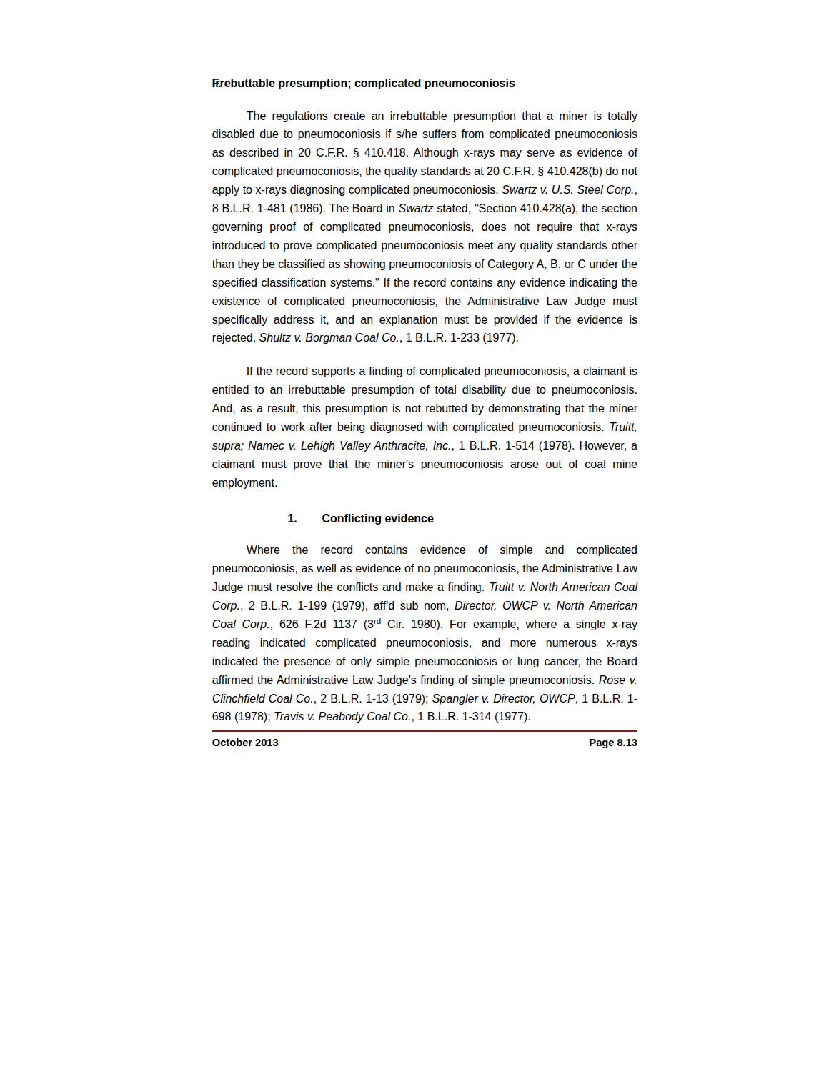F. Irrebuttable presumption; complicated pneumoconiosis
The regulations create an irrebuttable presumption that a miner is totally disabled due to pneumoconiosis if s/he suffers from complicated pneumoconiosis as described in 20 C.F.R. § 410.418. Although x-rays may serve as evidence of complicated pneumoconiosis, the quality standards at 20 C.F.R. § 410.428(b) do not apply to x-rays diagnosing complicated pneumoconiosis. Swartz v. U.S. Steel Corp., 8 B.L.R. 1-481 (1986). The Board in Swartz stated, "Section 410.428(a), the section governing proof of complicated pneumoconiosis, does not require that x-rays introduced to prove complicated pneumoconiosis meet any quality standards other than they be classified as showing pneumoconiosis of Category A, B, or C under the specified classification systems." If the record contains any evidence indicating the existence of complicated pneumoconiosis, the Administrative Law Judge must specifically address it, and an explanation must be provided if the evidence is rejected. Shultz v. Borgman Coal Co., 1 B.L.R. 1-233 (1977).
If the record supports a finding of complicated pneumoconiosis, a claimant is entitled to an irrebuttable presumption of total disability due to pneumoconiosis. And, as a result, this presumption is not rebutted by demonstrating that the miner continued to work after being diagnosed with complicated pneumoconiosis. Truitt, supra; Namec v. Lehigh Valley Anthracite, Inc., 1 B.L.R. 1-514 (1978). However, a claimant must prove that the miner's pneumoconiosis arose out of coal mine employment.
1. Conflicting evidence
Where the record contains evidence of simple and complicated pneumoconiosis, as well as evidence of no pneumoconiosis, the Administrative Law Judge must resolve the conflicts and make a finding. Truitt v. North American Coal Corp., 2 B.L.R. 1-199 (1979), aff'd sub nom, Director, OWCP v. North American Coal Corp., 626 F.2d 1137 (3rd Cir. 1980). For example, where a single x-ray reading indicated complicated pneumoconiosis, and more numerous x-rays indicated the presence of only simple pneumoconiosis or lung cancer, the Board affirmed the Administrative Law Judge's finding of simple pneumoconiosis. Rose v. Clinchfield Coal Co., 2 B.L.R. 1-13 (1979); Spangler v. Director, OWCP, 1 B.L.R. 1-698 (1978); Travis v. Peabody Coal Co., 1 B.L.R. 1-314 (1977).
October 2013 Page 8.13